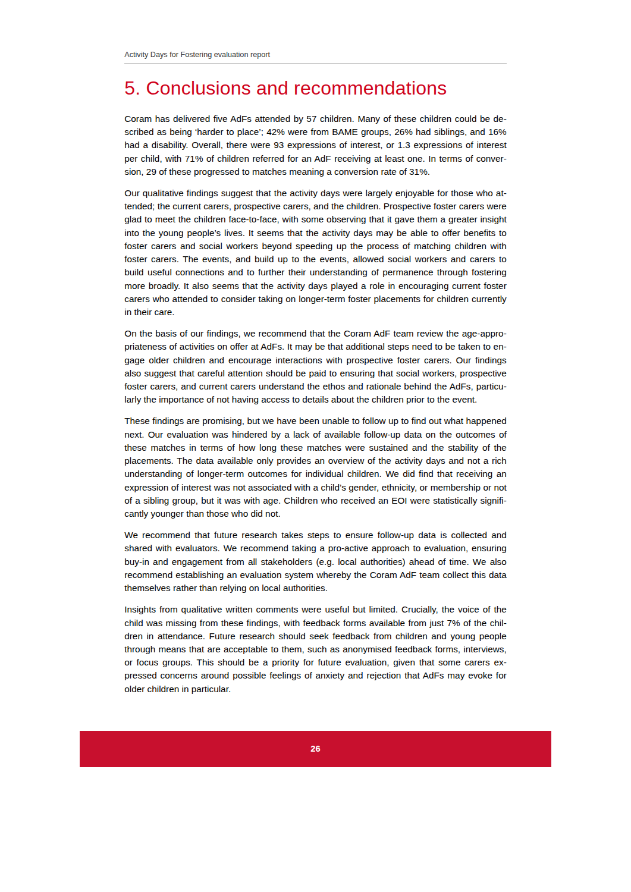Activity Days for Fostering evaluation report
5. Conclusions and recommendations
Coram has delivered five AdFs attended by 57 children. Many of these children could be described as being ‘harder to place’; 42% were from BAME groups, 26% had siblings, and 16% had a disability. Overall, there were 93 expressions of interest, or 1.3 expressions of interest per child, with 71% of children referred for an AdF receiving at least one. In terms of conversion, 29 of these progressed to matches meaning a conversion rate of 31%.
Our qualitative findings suggest that the activity days were largely enjoyable for those who attended; the current carers, prospective carers, and the children. Prospective foster carers were glad to meet the children face-to-face, with some observing that it gave them a greater insight into the young people’s lives. It seems that the activity days may be able to offer benefits to foster carers and social workers beyond speeding up the process of matching children with foster carers. The events, and build up to the events, allowed social workers and carers to build useful connections and to further their understanding of permanence through fostering more broadly. It also seems that the activity days played a role in encouraging current foster carers who attended to consider taking on longer-term foster placements for children currently in their care.
On the basis of our findings, we recommend that the Coram AdF team review the age-appropriateness of activities on offer at AdFs. It may be that additional steps need to be taken to engage older children and encourage interactions with prospective foster carers. Our findings also suggest that careful attention should be paid to ensuring that social workers, prospective foster carers, and current carers understand the ethos and rationale behind the AdFs, particularly the importance of not having access to details about the children prior to the event.
These findings are promising, but we have been unable to follow up to find out what happened next. Our evaluation was hindered by a lack of available follow-up data on the outcomes of these matches in terms of how long these matches were sustained and the stability of the placements. The data available only provides an overview of the activity days and not a rich understanding of longer-term outcomes for individual children. We did find that receiving an expression of interest was not associated with a child’s gender, ethnicity, or membership or not of a sibling group, but it was with age. Children who received an EOI were statistically significantly younger than those who did not.
We recommend that future research takes steps to ensure follow-up data is collected and shared with evaluators. We recommend taking a pro-active approach to evaluation, ensuring buy-in and engagement from all stakeholders (e.g. local authorities) ahead of time. We also recommend establishing an evaluation system whereby the Coram AdF team collect this data themselves rather than relying on local authorities.
Insights from qualitative written comments were useful but limited. Crucially, the voice of the child was missing from these findings, with feedback forms available from just 7% of the children in attendance. Future research should seek feedback from children and young people through means that are acceptable to them, such as anonymised feedback forms, interviews, or focus groups. This should be a priority for future evaluation, given that some carers expressed concerns around possible feelings of anxiety and rejection that AdFs may evoke for older children in particular.
26